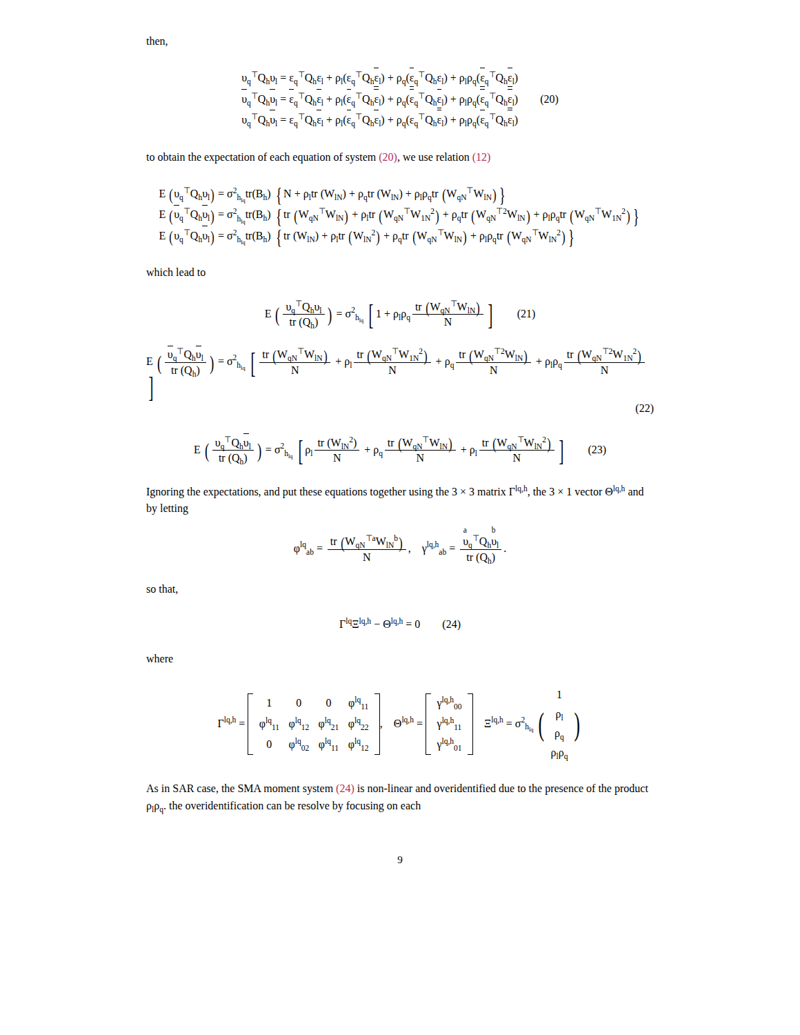then,
υq⊤Qhυl = εq⊤Qhεl + ρl(εq⊤Qhεl) + ρq(εq⊤Qhεl) + ρlρq(εq⊤Qhεl)
υq⊤Qhυl = εq⊤Qhεl + ρl(εq⊤Qhεl) + ρq(εq⊤Qhεl) + ρlρq(εq⊤Qhεl)
υq⊤Qhυl = εq⊤Qhεl + ρl(εq⊤Qhεl) + ρq(εq⊤Qhεl) + ρlρq(εq⊤Qhεl)
(20)
to obtain the expectation of each equation of system (20), we use relation (12)
E (υq⊤Qhυl) = σ2hlqtr(Bh) {N + ρltr (WlN) + ρqtr (WlN) + ρlρqtr (WqN⊤WlN)}
E (υq⊤Qhυl) = σ2hlqtr(Bh) {tr (WqN⊤WlN) + ρltr (WqN⊤W1N2) + ρqtr (WqN⊤2WlN) + ρlρqtr (WqN⊤W1N2)}
E (υq⊤Qhυl) = σ2hlqtr(Bh) {tr (WlN) + ρltr (WlN2) + ρqtr (WqN⊤WlN) + ρlρqtr (WqN⊤WlN2)}
which lead to
E (υq⊤Qhυl tr (Qh)) = σ2hlq [1 + ρlρqtr (WqN⊤WlN) N]
(21)
E (υq⊤Qhυl tr (Qh)) = σ2hlq [tr (WqN⊤WlN) N + ρltr (WqN⊤W1N2) N + ρqtr (WqN⊤2WlN) N + ρlρqtr (WqN⊤2W1N2) N]
(22)
E (υq⊤Qhυl tr (Qh)) = σ2hlq [ρltr (WlN2) N + ρqtr (WqN⊤WlN) N + ρltr (WqN⊤WlN2) N]
(23)
Ignoring the expectations, and put these equations together using the 3 × 3 matrix Γlq,h, the 3 × 1 vector Θlq,h and by letting
φlqab = tr (WqN⊤aWlNb) N, γlq,hab = aυq⊤Qhbυl tr (Qh).
so that,
ΓlqΞlq,h − Θlq,h = 0
(24)
where
Γlq,h =
| 1 | 0 | 0 | φ lq 11 |
| φ lq 11 | φ lq 12 | φ lq 21 | φ lq 22 |
| 0 | φ lq 02 | φ lq 11 | φ lq 12 |
, Θlq,h =
| γ lq,h 00 |
| γ lq,h 11 |
| γ lq,h 01 |
Ξlq,h = σ2hlq (
| 1 |
| ρ l |
| ρ q |
| ρ l ρ q |
)
As in SAR case, the SMA moment system (24) is non-linear and overidentified due to the presence of the product ρlρq. the overidentification can be resolve by focusing on each
9